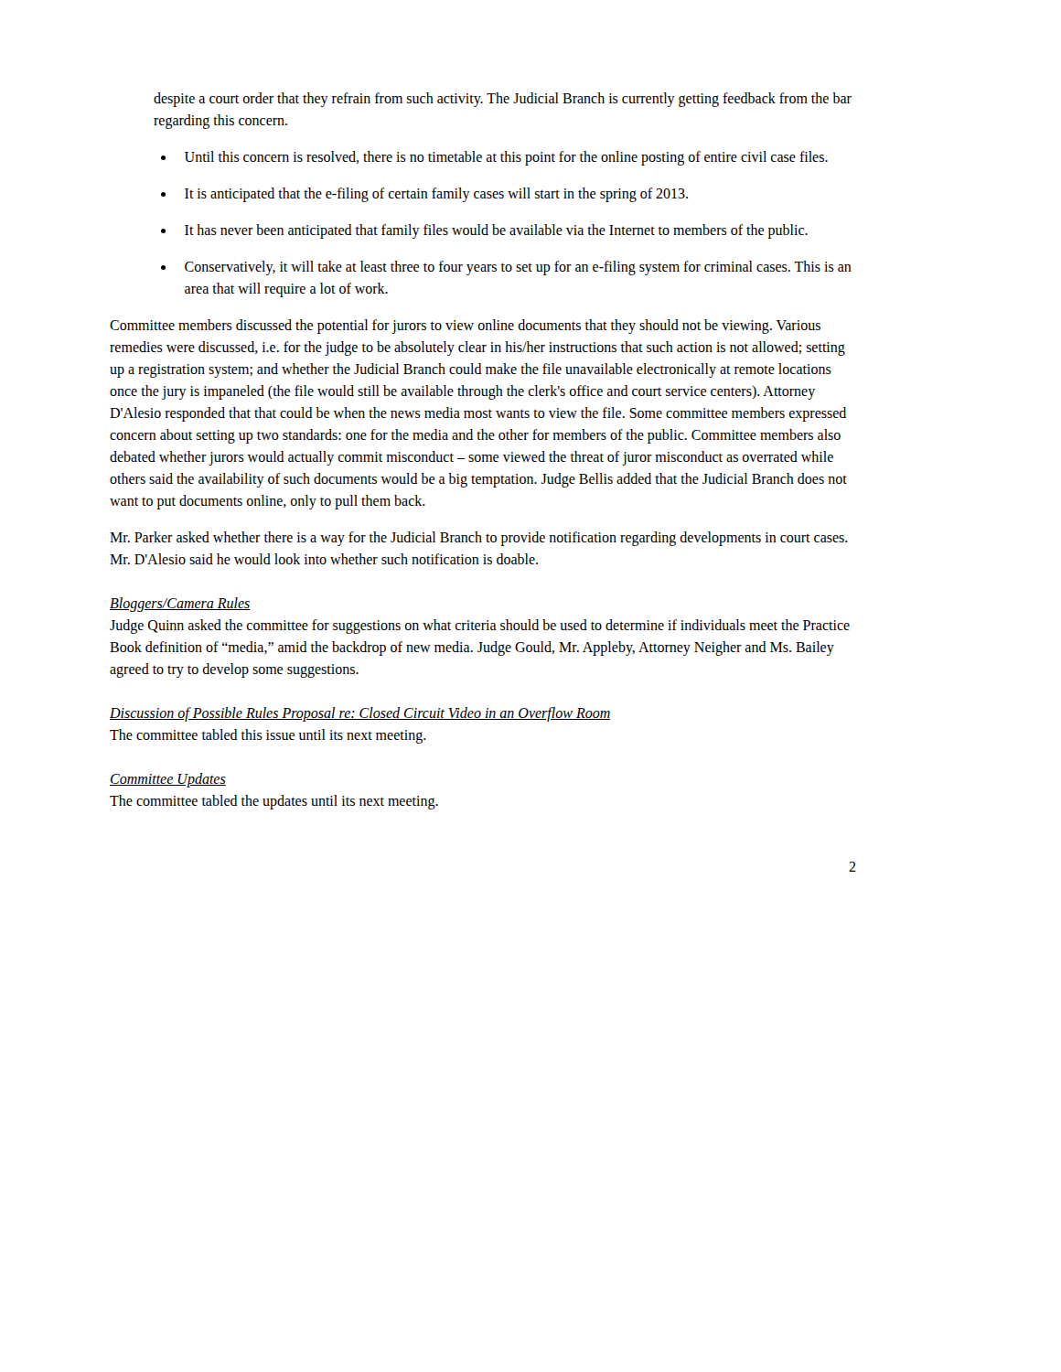despite a court order that they refrain from such activity. The Judicial Branch is currently getting feedback from the bar regarding this concern.
Until this concern is resolved, there is no timetable at this point for the online posting of entire civil case files.
It is anticipated that the e-filing of certain family cases will start in the spring of 2013.
It has never been anticipated that family files would be available via the Internet to members of the public.
Conservatively, it will take at least three to four years to set up for an e-filing system for criminal cases. This is an area that will require a lot of work.
Committee members discussed the potential for jurors to view online documents that they should not be viewing. Various remedies were discussed, i.e. for the judge to be absolutely clear in his/her instructions that such action is not allowed; setting up a registration system; and whether the Judicial Branch could make the file unavailable electronically at remote locations once the jury is impaneled (the file would still be available through the clerk's office and court service centers). Attorney D'Alesio responded that that could be when the news media most wants to view the file. Some committee members expressed concern about setting up two standards: one for the media and the other for members of the public. Committee members also debated whether jurors would actually commit misconduct – some viewed the threat of juror misconduct as overrated while others said the availability of such documents would be a big temptation. Judge Bellis added that the Judicial Branch does not want to put documents online, only to pull them back.
Mr. Parker asked whether there is a way for the Judicial Branch to provide notification regarding developments in court cases. Mr. D'Alesio said he would look into whether such notification is doable.
Bloggers/Camera Rules
Judge Quinn asked the committee for suggestions on what criteria should be used to determine if individuals meet the Practice Book definition of “media,” amid the backdrop of new media. Judge Gould, Mr. Appleby, Attorney Neigher and Ms. Bailey agreed to try to develop some suggestions.
Discussion of Possible Rules Proposal re: Closed Circuit Video in an Overflow Room
The committee tabled this issue until its next meeting.
Committee Updates
The committee tabled the updates until its next meeting.
2